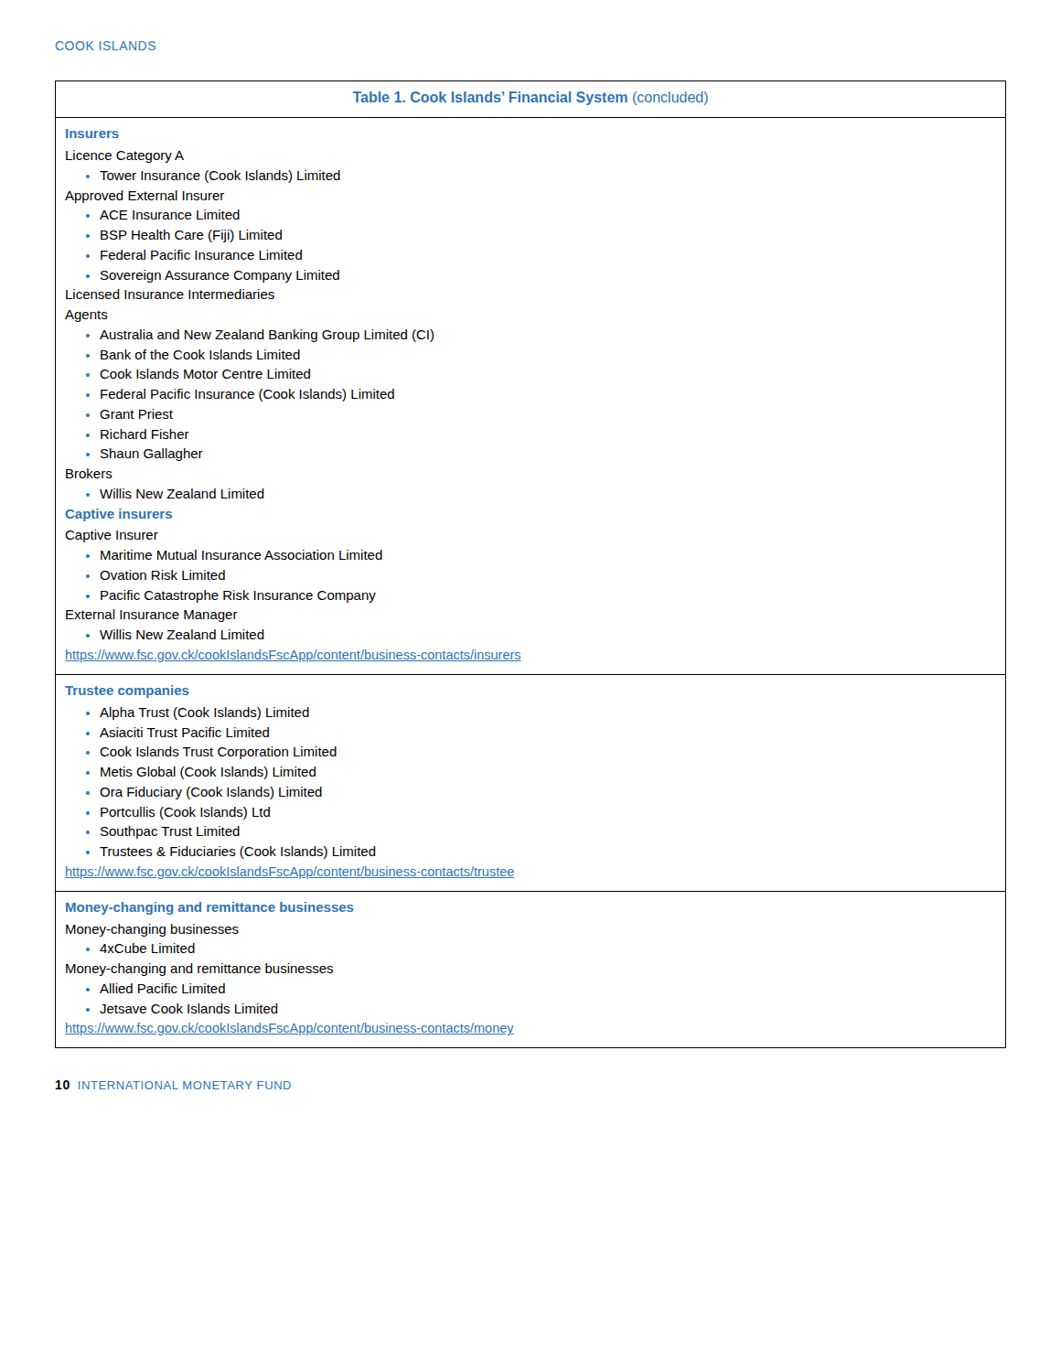COOK ISLANDS
| Table 1. Cook Islands’ Financial System (concluded) |
| Insurers Licence Category A Tower Insurance (Cook Islands) Limited Approved External Insurer ACE Insurance Limited BSP Health Care (Fiji) Limited Federal Pacific Insurance Limited Sovereign Assurance Company Limited Licensed Insurance Intermediaries Agents Australia and New Zealand Banking Group Limited (CI) Bank of the Cook Islands Limited Cook Islands Motor Centre Limited Federal Pacific Insurance (Cook Islands) Limited Grant Priest Richard Fisher Shaun Gallagher Brokers Willis New Zealand Limited Captive insurers Captive Insurer Maritime Mutual Insurance Association Limited Ovation Risk Limited Pacific Catastrophe Risk Insurance Company External Insurance Manager Willis New Zealand Limited https://www.fsc.gov.ck/cookIslandsFscApp/content/business-contacts/insurers |
| Trustee companies Alpha Trust (Cook Islands) Limited Asiaciti Trust Pacific Limited Cook Islands Trust Corporation Limited Metis Global (Cook Islands) Limited Ora Fiduciary (Cook Islands) Limited Portcullis (Cook Islands) Ltd Southpac Trust Limited Trustees & Fiduciaries (Cook Islands) Limited https://www.fsc.gov.ck/cookIslandsFscApp/content/business-contacts/trustee |
| Money-changing and remittance businesses Money-changing businesses 4xCube Limited Money-changing and remittance businesses Allied Pacific Limited Jetsave Cook Islands Limited https://www.fsc.gov.ck/cookIslandsFscApp/content/business-contacts/money |
10 INTERNATIONAL MONETARY FUND